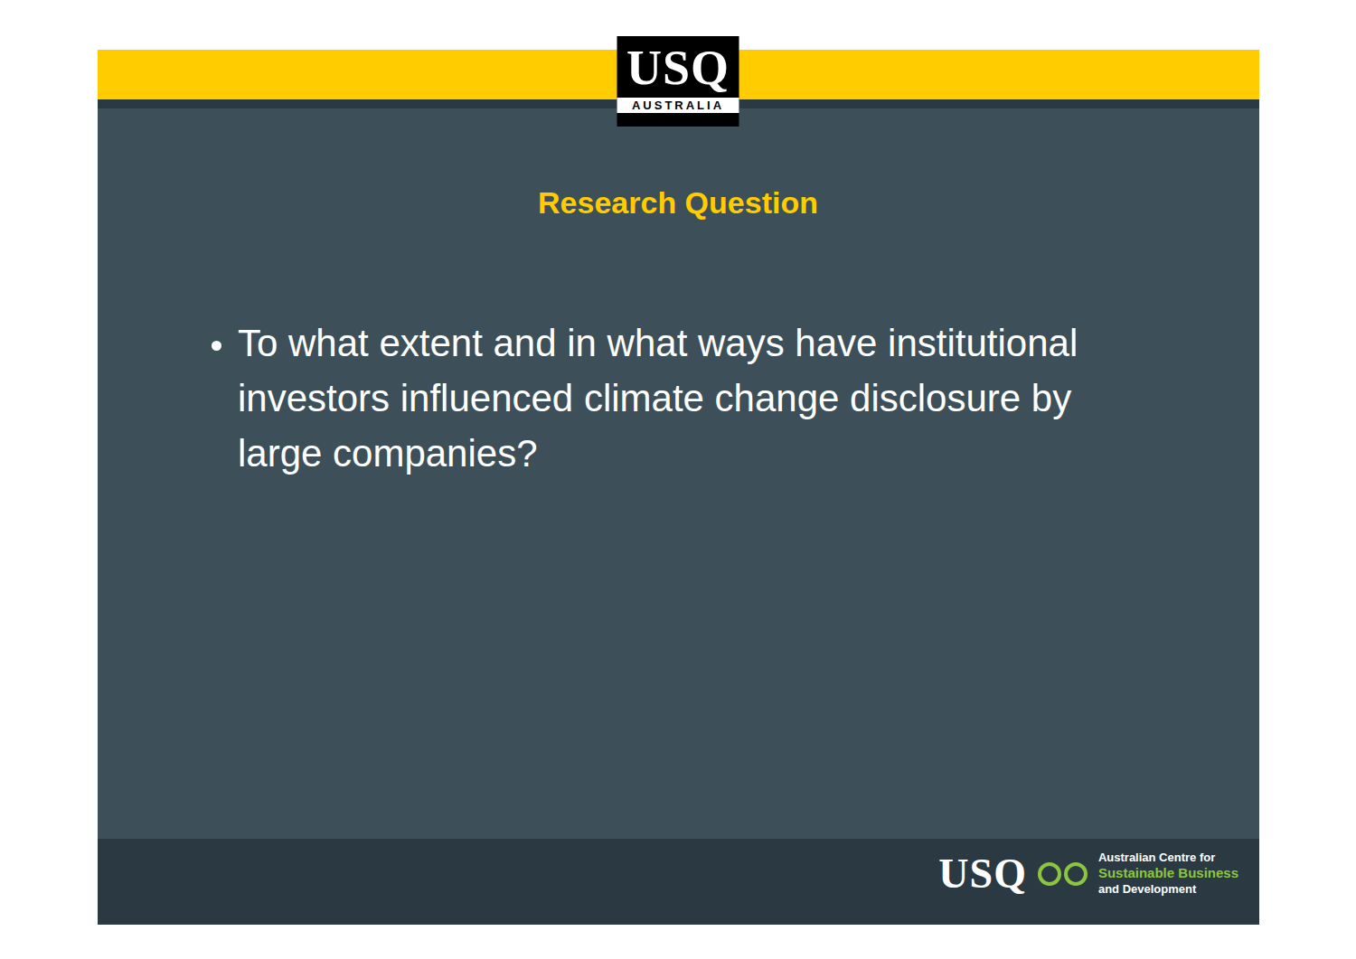USQ
AUSTRALIA
Research Question
To what extent and in what ways have institutional investors influenced climate change disclosure by large companies?
USQ Australian Centre for
Sustainable Business
and Development